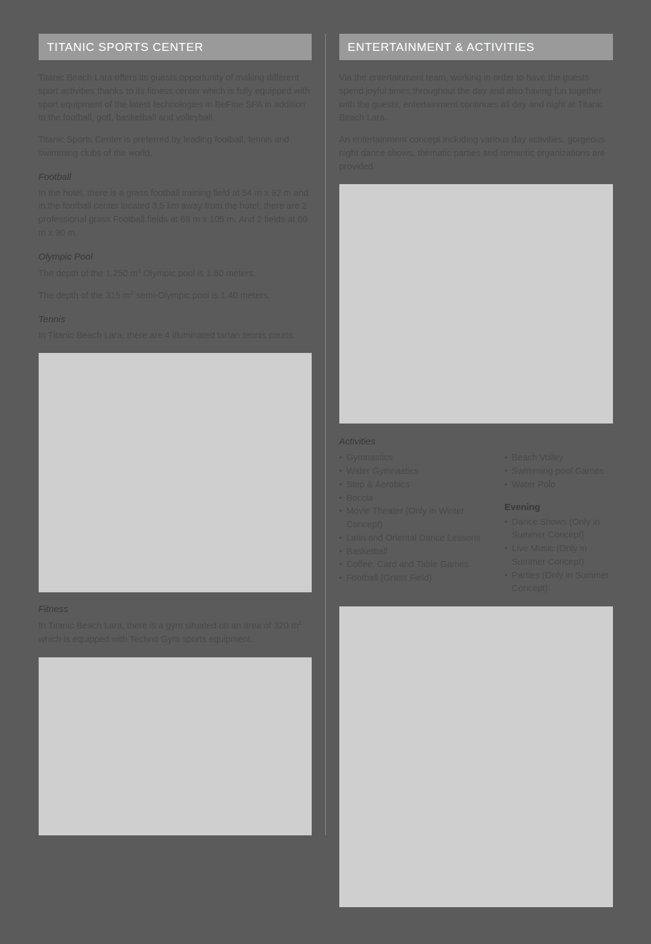Titanic Sports Center
Titanic Beach Lara offers its guests opportunity of making different sport activities thanks to its fitness center which is fully equipped with sport equipment of the latest technologies in BeFine SPA in addition to the football, golf, basketball and volleyball.
Titanic Sports Center is preferred by leading football, tennis and swimming clubs of the world.
Football
In the hotel, there is a grass football training field at 54 m x 92 m and in the football center located 3,5 km away from the hotel, there are 2 professional grass Football fields at 68 m x 105 m. And 2 fields at 60 m x 90 m.
Olympic Pool
The depth of the 1.250 m2 Olympic pool is 1.80 meters.
The depth of the 315 m2 semi-Olympic pool is 1.40 meters.
Tennis
In Titanic Beach Lara, there are 4 illuminated tartan tennis courts.
Fitness
In Titanic Beach Lara, there is a gym situated on an area of 320 m2 which is equipped with Techno Gym sports equipment.
Entertainment & Activities
Via the entertainment team, working in order to have the guests spend joyful times throughout the day and also having fun together with the guests, entertainment continues all day and night at Titanic Beach Lara.
An entertainment concept including various day activities, gorgeous night dance shows, thematic parties and romantic organizations are provided.
Activities
Gymnastics
Water Gymnastics
Step & Aerobics
Boccia
Movie Theater (Only in Winter Concept)
Latin and Oriental Dance Lessons
Basketball
Coffee, Card and Table Games
Football (Grass Field)
Beach Volley
Swimming-pool Games
Water Polo
Evening
Dance Shows (Only in Summer Concept)
Live Music (Only in Summer Concept)
Parties (Only in Summer Concept)